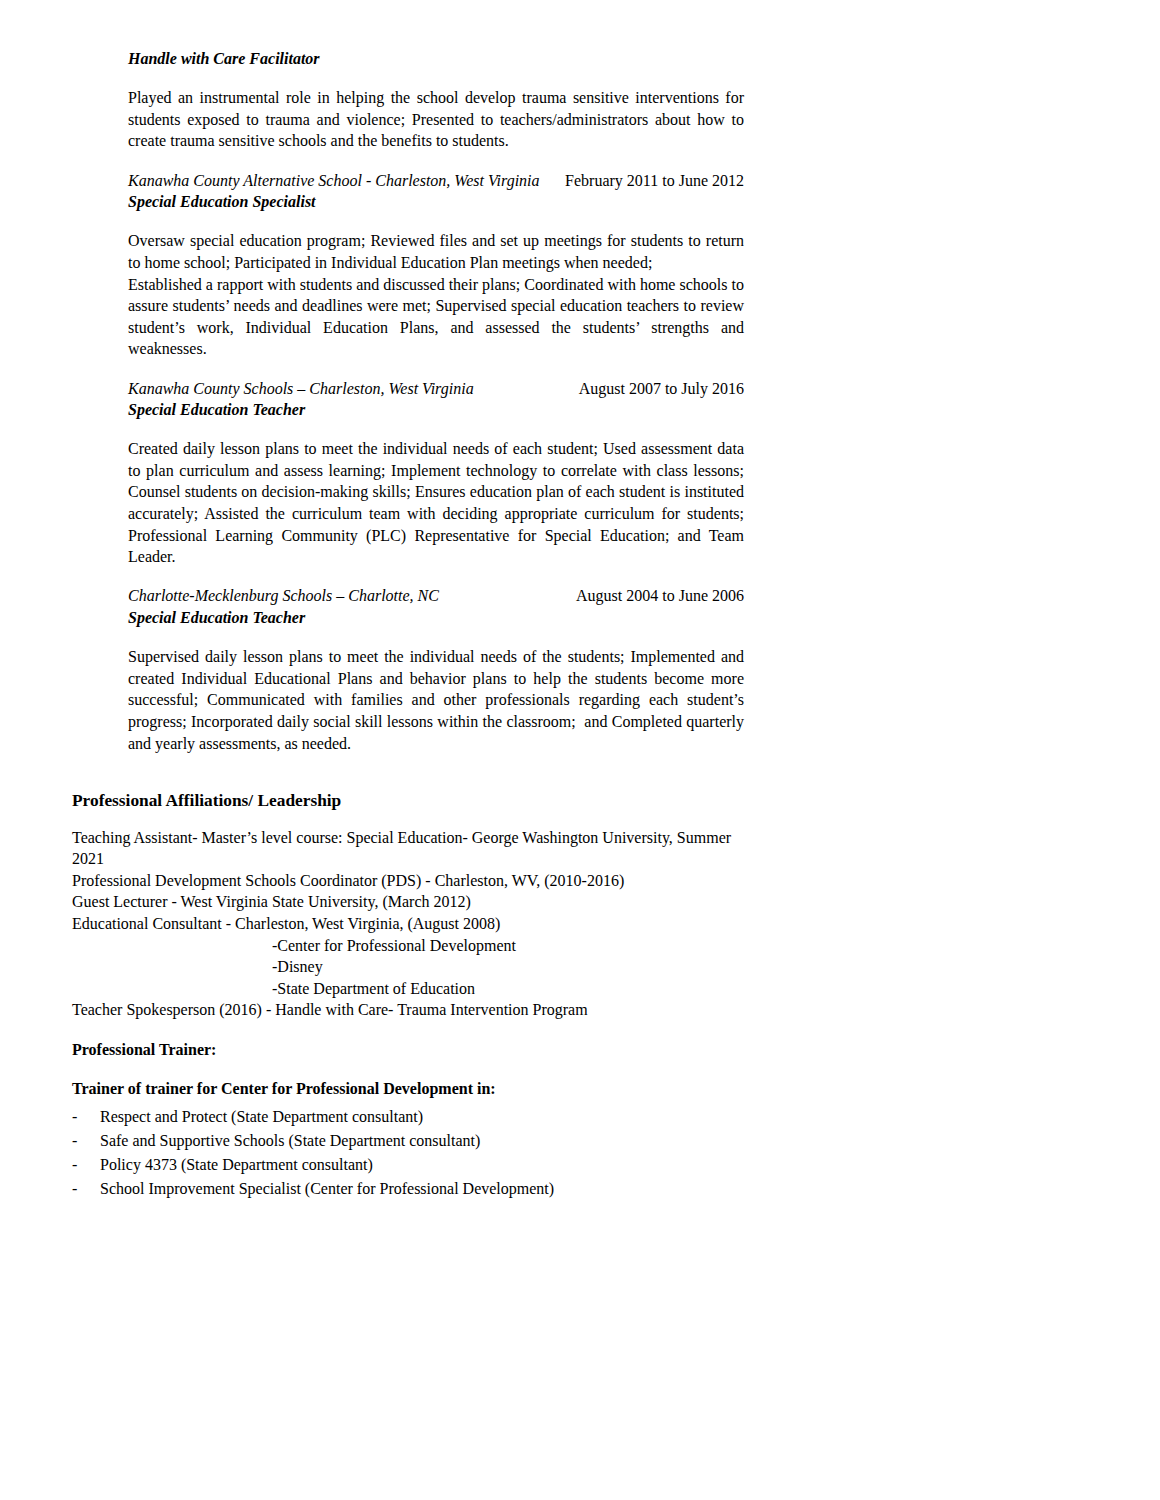Handle with Care Facilitator
Played an instrumental role in helping the school develop trauma sensitive interventions for students exposed to trauma and violence; Presented to teachers/administrators about how to create trauma sensitive schools and the benefits to students.
Kanawha County Alternative School - Charleston, West Virginia February 2011 to June 2012
Special Education Specialist
Oversaw special education program; Reviewed files and set up meetings for students to return to home school; Participated in Individual Education Plan meetings when needed;
Established a rapport with students and discussed their plans; Coordinated with home schools to assure students’ needs and deadlines were met; Supervised special education teachers to review student’s work, Individual Education Plans, and assessed the students’ strengths and weaknesses.
Kanawha County Schools – Charleston, West Virginia August 2007 to July 2016
Special Education Teacher
Created daily lesson plans to meet the individual needs of each student; Used assessment data to plan curriculum and assess learning; Implement technology to correlate with class lessons; Counsel students on decision-making skills; Ensures education plan of each student is instituted accurately; Assisted the curriculum team with deciding appropriate curriculum for students; Professional Learning Community (PLC) Representative for Special Education; and Team Leader.
Charlotte-Mecklenburg Schools – Charlotte, NC August 2004 to June 2006
Special Education Teacher
Supervised daily lesson plans to meet the individual needs of the students; Implemented and created Individual Educational Plans and behavior plans to help the students become more successful; Communicated with families and other professionals regarding each student’s progress; Incorporated daily social skill lessons within the classroom; and Completed quarterly and yearly assessments, as needed.
Professional Affiliations/ Leadership
Teaching Assistant- Master’s level course: Special Education- George Washington University, Summer 2021
Professional Development Schools Coordinator (PDS) - Charleston, WV, (2010-2016)
Guest Lecturer - West Virginia State University, (March 2012)
Educational Consultant - Charleston, West Virginia, (August 2008)
-Center for Professional Development
-Disney
-State Department of Education
Teacher Spokesperson (2016) - Handle with Care- Trauma Intervention Program
Professional Trainer:
Trainer of trainer for Center for Professional Development in:
Respect and Protect (State Department consultant)
Safe and Supportive Schools (State Department consultant)
Policy 4373 (State Department consultant)
School Improvement Specialist (Center for Professional Development)